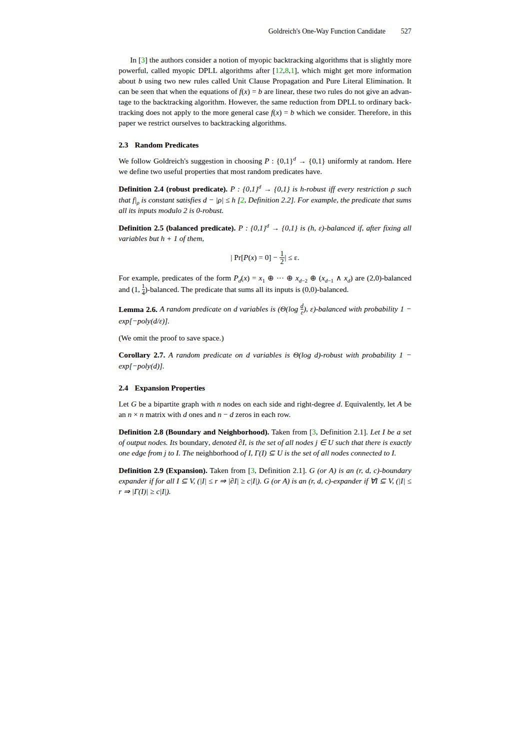Goldreich's One-Way Function Candidate527
In [3] the authors consider a notion of myopic backtracking algorithms that is slightly more powerful, called myopic DPLL algorithms after [12,8,1], which might get more information about b using two new rules called Unit Clause Propagation and Pure Literal Elimination. It can be seen that when the equations of f(x) = b are linear, these two rules do not give an advantage to the backtracking algorithm. However, the same reduction from DPLL to ordinary backtracking does not apply to the more general case f(x) = b which we consider. Therefore, in this paper we restrict ourselves to backtracking algorithms.
2.3 Random Predicates
We follow Goldreich's suggestion in choosing P : {0,1}d → {0,1} uniformly at random. Here we define two useful properties that most random predicates have.
Definition 2.4 (robust predicate). P : {0,1}d → {0,1} is h-robust iff every restriction ρ such that f|ρ is constant satisfies d − |ρ| ≤ h [2, Definition 2.2]. For example, the predicate that sums all its inputs modulo 2 is 0-robust.
Definition 2.5 (balanced predicate). P : {0,1}d → {0,1} is (h, ε)-balanced if, after fixing all variables but h + 1 of them,
| Pr[P(x) = 0] − 12| ≤ ε.
For example, predicates of the form Pd(x) = x1 ⊕ ··· ⊕ xd−2 ⊕ (xd−1 ∧ xd) are (2,0)-balanced and (1, 14)-balanced. The predicate that sums all its inputs is (0,0)-balanced.
Lemma 2.6. A random predicate on d variables is (Θ(log dε), ε)-balanced with probability 1 − exp[−poly(d/ε)].
(We omit the proof to save space.)
Corollary 2.7. A random predicate on d variables is Θ(log d)-robust with probability 1 − exp[−poly(d)].
2.4 Expansion Properties
Let G be a bipartite graph with n nodes on each side and right-degree d. Equivalently, let A be an n × n matrix with d ones and n − d zeros in each row.
Definition 2.8 (Boundary and Neighborhood). Taken from [3, Definition 2.1]. Let I be a set of output nodes. Its boundary, denoted ∂I, is the set of all nodes j ∈ U such that there is exactly one edge from j to I. The neighborhood of I, Γ(I) ⊆ U is the set of all nodes connected to I.
Definition 2.9 (Expansion). Taken from [3, Definition 2.1]. G (or A) is an (r, d, c)-boundary expander if for all I ⊆ V, (|I| ≤ r ⇒ |∂I| ≥ c|I|). G (or A) is an (r, d, c)-expander if ∀I ⊆ V, (|I| ≤ r ⇒ |Γ(I)| ≥ c|I|).